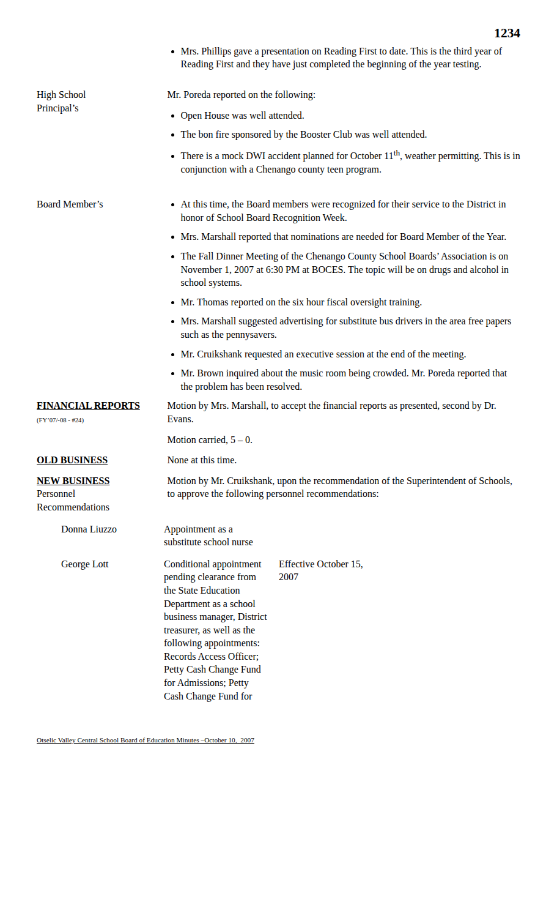1234
| | Mrs. Phillips gave a presentation on Reading First to date. This is the third year of Reading First and they have just completed the beginning of the year testing. |
| High School Principal’s | Mr. Poreda reported on the following: Open House was well attended. The bon fire sponsored by the Booster Club was well attended. There is a mock DWI accident planned for October 11 th , weather permitting. This is in conjunction with a Chenango county teen program. |
| Board Member’s | At this time, the Board members were recognized for their service to the District in honor of School Board Recognition Week. Mrs. Marshall reported that nominations are needed for Board Member of the Year. The Fall Dinner Meeting of the Chenango County School Boards’ Association is on November 1, 2007 at 6:30 PM at BOCES. The topic will be on drugs and alcohol in school systems. Mr. Thomas reported on the six hour fiscal oversight training. Mrs. Marshall suggested advertising for substitute bus drivers in the area free papers such as the pennysavers. Mr. Cruikshank requested an executive session at the end of the meeting. Mr. Brown inquired about the music room being crowded. Mr. Poreda reported that the problem has been resolved. |
| FINANCIAL REPORTS (FY’07/-08 - #24) | Motion by Mrs. Marshall, to accept the financial reports as presented, second by Dr. Evans. Motion carried, 5 – 0. |
| OLD BUSINESS | None at this time. |
| NEW BUSINESS Personnel Recommendations | Motion by Mr. Cruikshank, upon the recommendation of the Superintendent of Schools, to approve the following personnel recommendations: |
| Donna Liuzzo | Appointment as a substitute school nurse | |
| George Lott | Conditional appointment pending clearance from the State Education Department as a school business manager, District treasurer, as well as the following appointments: Records Access Officer; Petty Cash Change Fund for Admissions; Petty Cash Change Fund for | Effective October 15, 2007 |
Otselic Valley Central School Board of Education Minutes –October 10, 2007